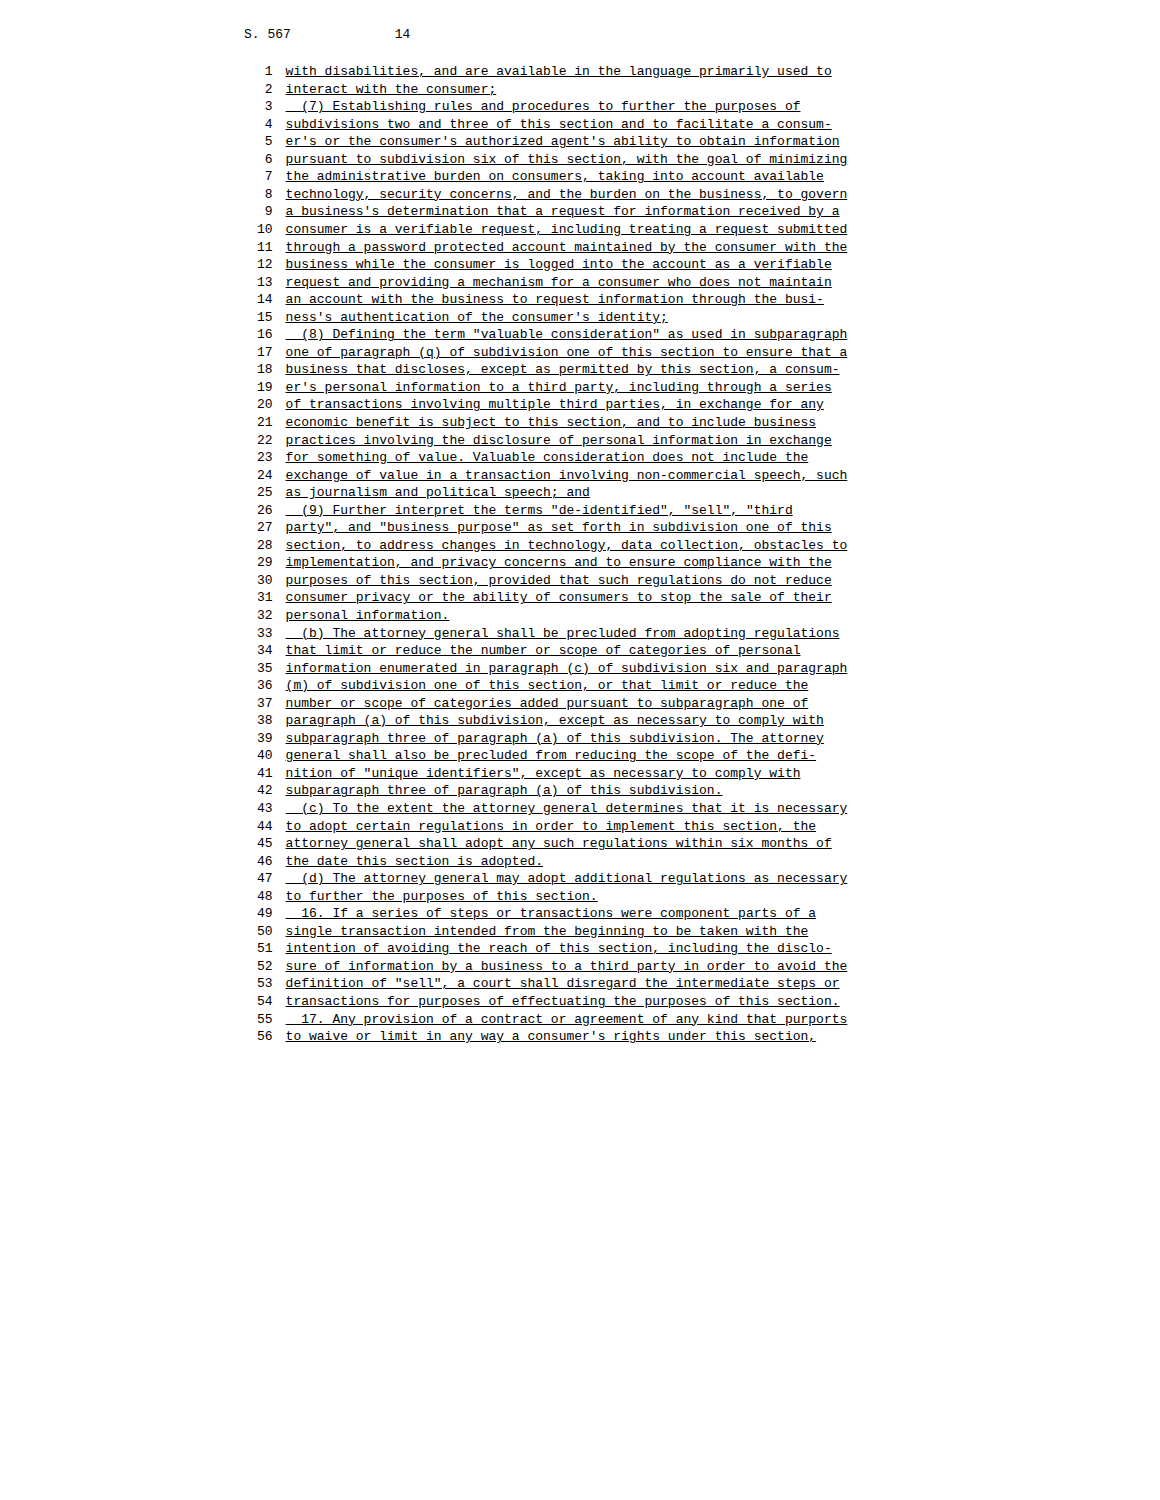S. 567 14
with disabilities, and are available in the language primarily used to
interact with the consumer;
(7) Establishing rules and procedures to further the purposes of
subdivisions two and three of this section and to facilitate a consum-
er's or the consumer's authorized agent's ability to obtain information
pursuant to subdivision six of this section, with the goal of minimizing
the administrative burden on consumers, taking into account available
technology, security concerns, and the burden on the business, to govern
a business's determination that a request for information received by a
consumer is a verifiable request, including treating a request submitted
through a password protected account maintained by the consumer with the
business while the consumer is logged into the account as a verifiable
request and providing a mechanism for a consumer who does not maintain
an account with the business to request information through the busi-
ness's authentication of the consumer's identity;
(8) Defining the term "valuable consideration" as used in subparagraph
one of paragraph (q) of subdivision one of this section to ensure that a
business that discloses, except as permitted by this section, a consum-
er's personal information to a third party, including through a series
of transactions involving multiple third parties, in exchange for any
economic benefit is subject to this section, and to include business
practices involving the disclosure of personal information in exchange
for something of value. Valuable consideration does not include the
exchange of value in a transaction involving non-commercial speech, such
as journalism and political speech; and
(9) Further interpret the terms "de-identified", "sell", "third
party", and "business purpose" as set forth in subdivision one of this
section, to address changes in technology, data collection, obstacles to
implementation, and privacy concerns and to ensure compliance with the
purposes of this section, provided that such regulations do not reduce
consumer privacy or the ability of consumers to stop the sale of their
personal information.
(b) The attorney general shall be precluded from adopting regulations
that limit or reduce the number or scope of categories of personal
information enumerated in paragraph (c) of subdivision six and paragraph
(m) of subdivision one of this section, or that limit or reduce the
number or scope of categories added pursuant to subparagraph one of
paragraph (a) of this subdivision, except as necessary to comply with
subparagraph three of paragraph (a) of this subdivision. The attorney
general shall also be precluded from reducing the scope of the defi-
nition of "unique identifiers", except as necessary to comply with
subparagraph three of paragraph (a) of this subdivision.
(c) To the extent the attorney general determines that it is necessary
to adopt certain regulations in order to implement this section, the
attorney general shall adopt any such regulations within six months of
the date this section is adopted.
(d) The attorney general may adopt additional regulations as necessary
to further the purposes of this section.
16. If a series of steps or transactions were component parts of a
single transaction intended from the beginning to be taken with the
intention of avoiding the reach of this section, including the disclo-
sure of information by a business to a third party in order to avoid the
definition of "sell", a court shall disregard the intermediate steps or
transactions for purposes of effectuating the purposes of this section.
17. Any provision of a contract or agreement of any kind that purports
to waive or limit in any way a consumer's rights under this section,